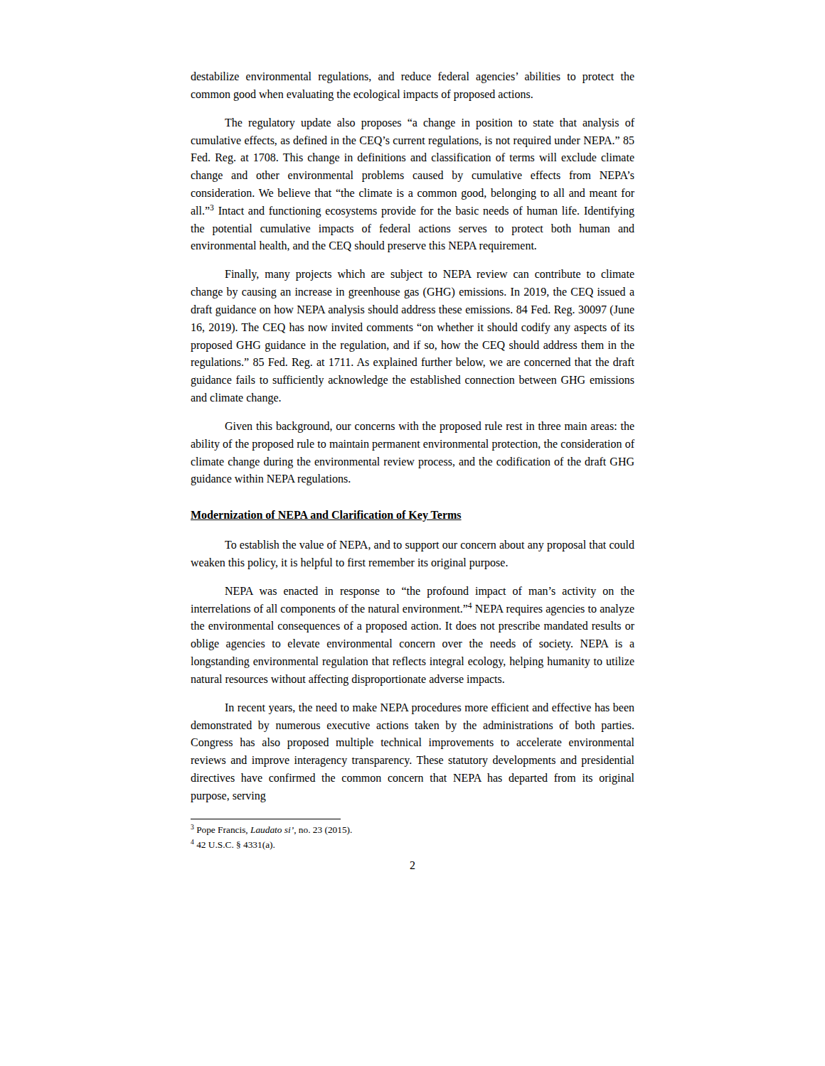destabilize environmental regulations, and reduce federal agencies’ abilities to protect the common good when evaluating the ecological impacts of proposed actions.
The regulatory update also proposes “a change in position to state that analysis of cumulative effects, as defined in the CEQ’s current regulations, is not required under NEPA.” 85 Fed. Reg. at 1708. This change in definitions and classification of terms will exclude climate change and other environmental problems caused by cumulative effects from NEPA’s consideration. We believe that “the climate is a common good, belonging to all and meant for all.”3 Intact and functioning ecosystems provide for the basic needs of human life. Identifying the potential cumulative impacts of federal actions serves to protect both human and environmental health, and the CEQ should preserve this NEPA requirement.
Finally, many projects which are subject to NEPA review can contribute to climate change by causing an increase in greenhouse gas (GHG) emissions. In 2019, the CEQ issued a draft guidance on how NEPA analysis should address these emissions. 84 Fed. Reg. 30097 (June 16, 2019). The CEQ has now invited comments “on whether it should codify any aspects of its proposed GHG guidance in the regulation, and if so, how the CEQ should address them in the regulations.” 85 Fed. Reg. at 1711. As explained further below, we are concerned that the draft guidance fails to sufficiently acknowledge the established connection between GHG emissions and climate change.
Given this background, our concerns with the proposed rule rest in three main areas: the ability of the proposed rule to maintain permanent environmental protection, the consideration of climate change during the environmental review process, and the codification of the draft GHG guidance within NEPA regulations.
Modernization of NEPA and Clarification of Key Terms
To establish the value of NEPA, and to support our concern about any proposal that could weaken this policy, it is helpful to first remember its original purpose.
NEPA was enacted in response to “the profound impact of man’s activity on the interrelations of all components of the natural environment.”4 NEPA requires agencies to analyze the environmental consequences of a proposed action. It does not prescribe mandated results or oblige agencies to elevate environmental concern over the needs of society. NEPA is a longstanding environmental regulation that reflects integral ecology, helping humanity to utilize natural resources without affecting disproportionate adverse impacts.
In recent years, the need to make NEPA procedures more efficient and effective has been demonstrated by numerous executive actions taken by the administrations of both parties. Congress has also proposed multiple technical improvements to accelerate environmental reviews and improve interagency transparency. These statutory developments and presidential directives have confirmed the common concern that NEPA has departed from its original purpose, serving
3 Pope Francis, Laudato si’, no. 23 (2015).
4 42 U.S.C. § 4331(a).
2